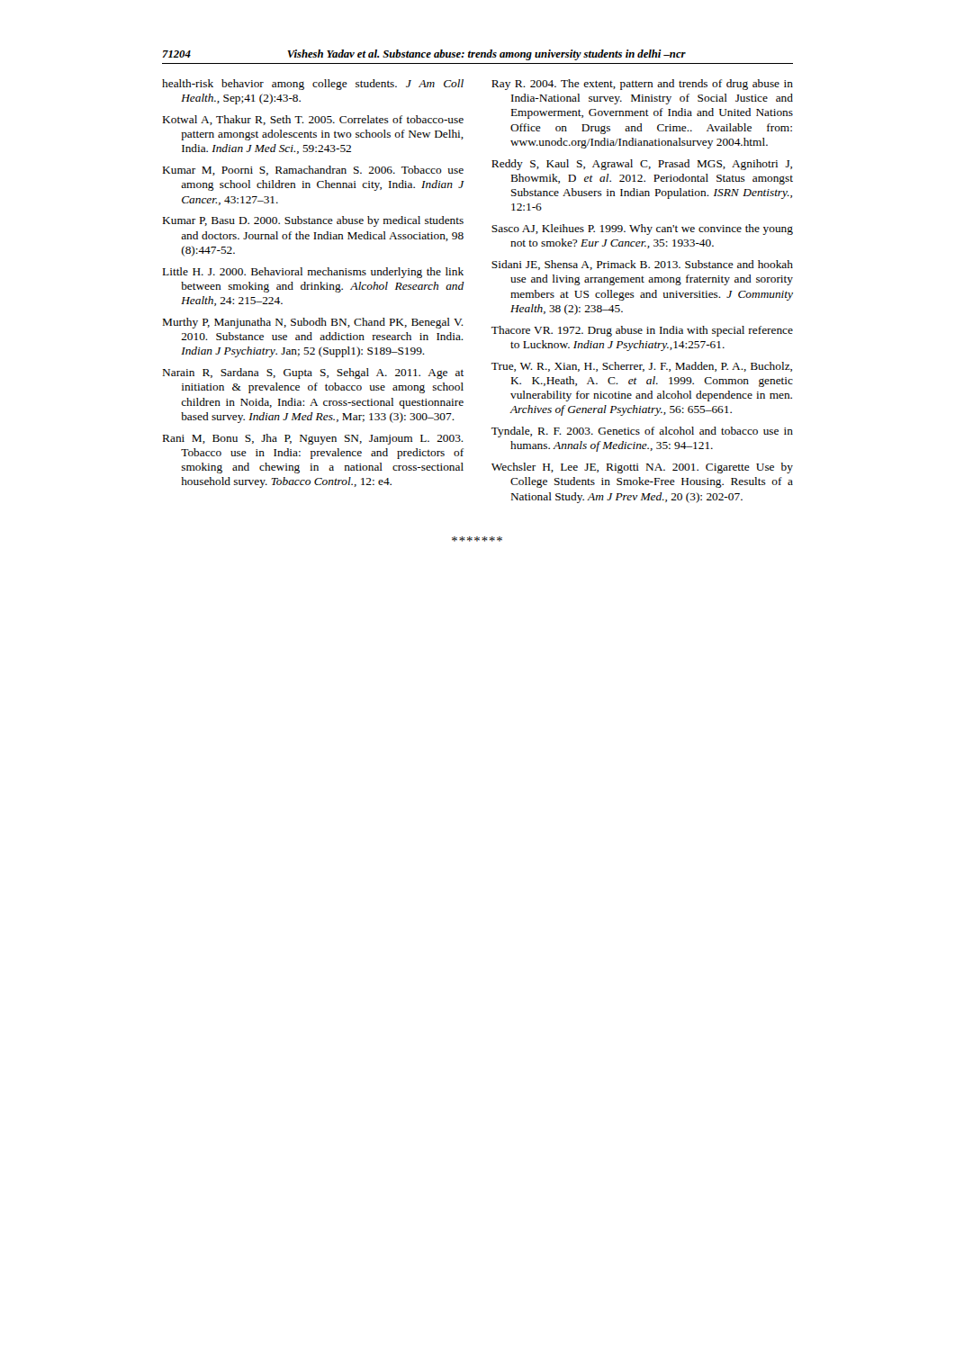71204
Vishesh Yadav et al. Substance abuse: trends among university students in delhi –ncr
health-risk behavior among college students. J Am Coll Health., Sep;41 (2):43-8.
Kotwal A, Thakur R, Seth T. 2005. Correlates of tobacco-use pattern amongst adolescents in two schools of New Delhi, India. Indian J Med Sci., 59:243-52
Kumar M, Poorni S, Ramachandran S. 2006. Tobacco use among school children in Chennai city, India. Indian J Cancer., 43:127–31.
Kumar P, Basu D. 2000. Substance abuse by medical students and doctors. Journal of the Indian Medical Association, 98 (8):447-52.
Little H. J. 2000. Behavioral mechanisms underlying the link between smoking and drinking. Alcohol Research and Health, 24: 215–224.
Murthy P, Manjunatha N, Subodh BN, Chand PK, Benegal V. 2010. Substance use and addiction research in India. Indian J Psychiatry. Jan; 52 (Suppl1): S189–S199.
Narain R, Sardana S, Gupta S, Sehgal A. 2011. Age at initiation & prevalence of tobacco use among school children in Noida, India: A cross-sectional questionnaire based survey. Indian J Med Res., Mar; 133 (3): 300–307.
Rani M, Bonu S, Jha P, Nguyen SN, Jamjoum L. 2003. Tobacco use in India: prevalence and predictors of smoking and chewing in a national cross-sectional household survey. Tobacco Control., 12: e4.
Ray R. 2004. The extent, pattern and trends of drug abuse in India-National survey. Ministry of Social Justice and Empowerment, Government of India and United Nations Office on Drugs and Crime.. Available from: www.unodc.org/India/Indianationalsurvey 2004.html.
Reddy S, Kaul S, Agrawal C, Prasad MGS, Agnihotri J, Bhowmik, D et al. 2012. Periodontal Status amongst Substance Abusers in Indian Population. ISRN Dentistry., 12:1-6
Sasco AJ, Kleihues P. 1999. Why can't we convince the young not to smoke? Eur J Cancer., 35: 1933-40.
Sidani JE, Shensa A, Primack B. 2013. Substance and hookah use and living arrangement among fraternity and sorority members at US colleges and universities. J Community Health, 38 (2): 238–45.
Thacore VR. 1972. Drug abuse in India with special reference to Lucknow. Indian J Psychiatry., 14:257-61.
True, W. R., Xian, H., Scherrer, J. F., Madden, P. A., Bucholz, K. K.,Heath, A. C. et al. 1999. Common genetic vulnerability for nicotine and alcohol dependence in men. Archives of General Psychiatry., 56: 655–661.
Tyndale, R. F. 2003. Genetics of alcohol and tobacco use in humans. Annals of Medicine., 35: 94–121.
Wechsler H, Lee JE, Rigotti NA. 2001. Cigarette Use by College Students in Smoke-Free Housing. Results of a National Study. Am J Prev Med., 20 (3): 202-07.
*******